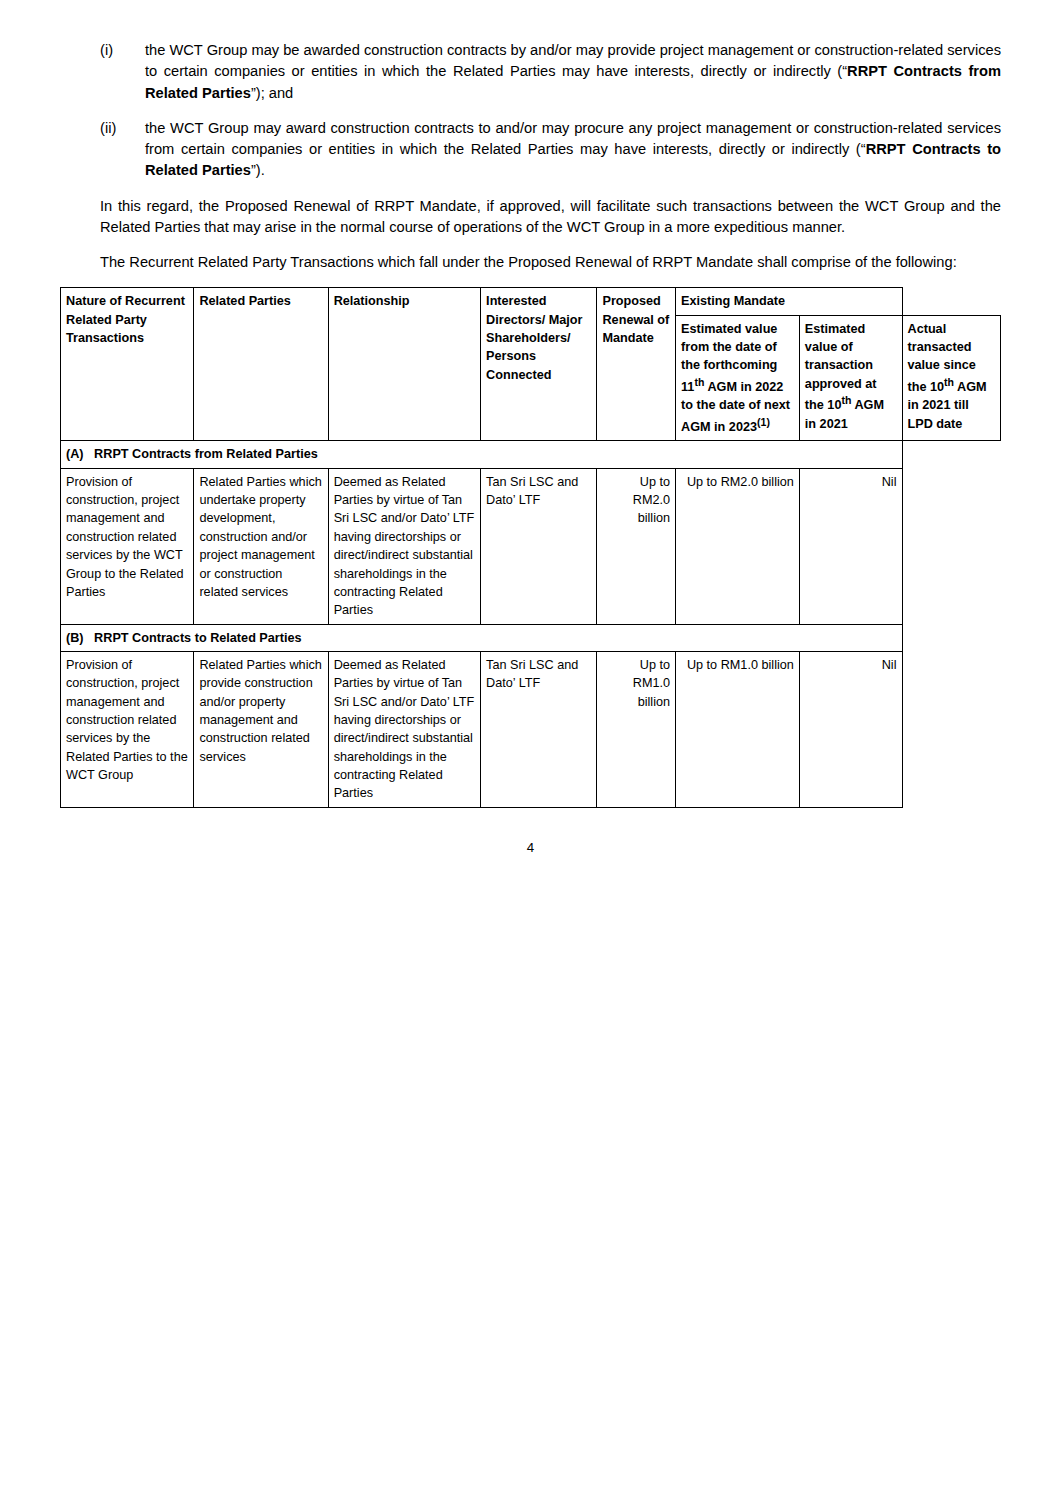(i) the WCT Group may be awarded construction contracts by and/or may provide project management or construction-related services to certain companies or entities in which the Related Parties may have interests, directly or indirectly (“RRPT Contracts from Related Parties”); and
(ii) the WCT Group may award construction contracts to and/or may procure any project management or construction-related services from certain companies or entities in which the Related Parties may have interests, directly or indirectly (“RRPT Contracts to Related Parties”).
In this regard, the Proposed Renewal of RRPT Mandate, if approved, will facilitate such transactions between the WCT Group and the Related Parties that may arise in the normal course of operations of the WCT Group in a more expeditious manner.
The Recurrent Related Party Transactions which fall under the Proposed Renewal of RRPT Mandate shall comprise of the following:
| Nature of Recurrent Related Party Transactions | Related Parties | Relationship | Interested Directors/ Major Shareholders/ Persons Connected | Proposed Renewal of Mandate | Existing Mandate |
| --- | --- | --- | --- | --- | --- |
| Estimated value from the date of the forthcoming 11 th AGM in 2022 to the date of next AGM in 2023 (1) | Estimated value of transaction approved at the 10 th AGM in 2021 | Actual transacted value since the 10 th AGM in 2021 till LPD date |
| (A) RRPT Contracts from Related Parties |
| Provision of construction, project management and construction related services by the WCT Group to the Related Parties | Related Parties which undertake property development, construction and/or project management or construction related services | Deemed as Related Parties by virtue of Tan Sri LSC and/or Dato’ LTF having directorships or direct/indirect substantial shareholdings in the contracting Related Parties | Tan Sri LSC and Dato’ LTF | Up to RM2.0 billion | Up to RM2.0 billion | Nil |
| (B) RRPT Contracts to Related Parties |
| Provision of construction, project management and construction related services by the Related Parties to the WCT Group | Related Parties which provide construction and/or property management and construction related services | Deemed as Related Parties by virtue of Tan Sri LSC and/or Dato’ LTF having directorships or direct/indirect substantial shareholdings in the contracting Related Parties | Tan Sri LSC and Dato’ LTF | Up to RM1.0 billion | Up to RM1.0 billion | Nil |
4